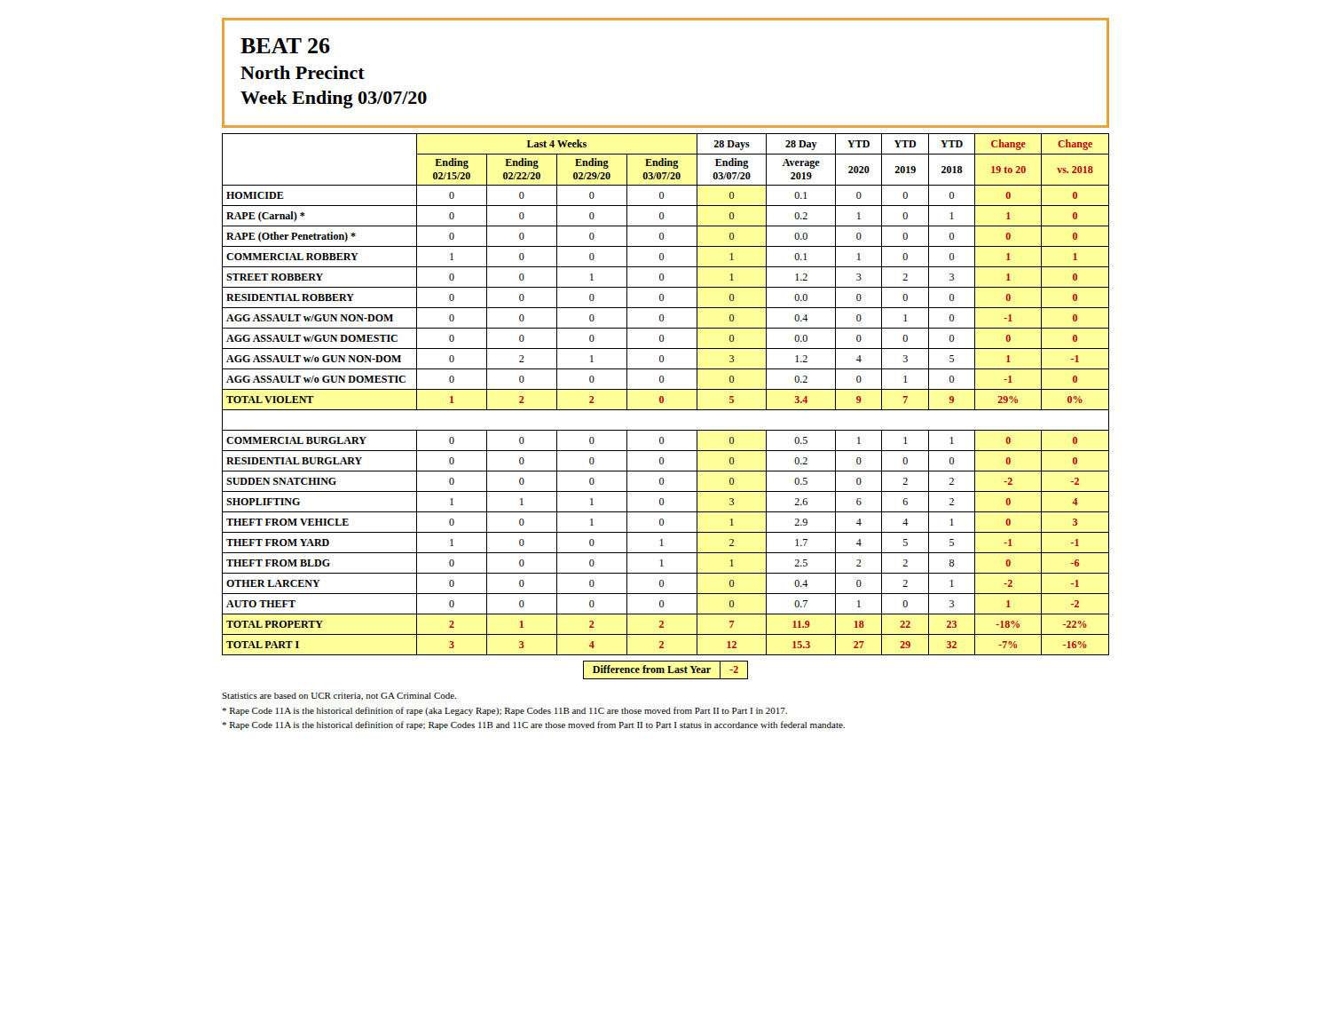BEAT 26
North Precinct
Week Ending 03/07/20
| | Last 4 Weeks | 28 Days | 28 Day | YTD | YTD | YTD | Change | Change |
| --- | --- | --- | --- | --- | --- | --- | --- | --- |
| Ending 02/15/20 | Ending 02/22/20 | Ending 02/29/20 | Ending 03/07/20 | Ending 03/07/20 | Average 2019 | 2020 | 2019 | 2018 | 19 to 20 | vs. 2018 |
| HOMICIDE | 0 | 0 | 0 | 0 | 0 | 0.1 | 0 | 0 | 0 | 0 | 0 |
| RAPE (Carnal) * | 0 | 0 | 0 | 0 | 0 | 0.2 | 1 | 0 | 1 | 1 | 0 |
| RAPE (Other Penetration) * | 0 | 0 | 0 | 0 | 0 | 0.0 | 0 | 0 | 0 | 0 | 0 |
| COMMERCIAL ROBBERY | 1 | 0 | 0 | 0 | 1 | 0.1 | 1 | 0 | 0 | 1 | 1 |
| STREET ROBBERY | 0 | 0 | 1 | 0 | 1 | 1.2 | 3 | 2 | 3 | 1 | 0 |
| RESIDENTIAL ROBBERY | 0 | 0 | 0 | 0 | 0 | 0.0 | 0 | 0 | 0 | 0 | 0 |
| AGG ASSAULT w/GUN NON-DOM | 0 | 0 | 0 | 0 | 0 | 0.4 | 0 | 1 | 0 | -1 | 0 |
| AGG ASSAULT w/GUN DOMESTIC | 0 | 0 | 0 | 0 | 0 | 0.0 | 0 | 0 | 0 | 0 | 0 |
| AGG ASSAULT w/o GUN NON-DOM | 0 | 2 | 1 | 0 | 3 | 1.2 | 4 | 3 | 5 | 1 | -1 |
| AGG ASSAULT w/o GUN DOMESTIC | 0 | 0 | 0 | 0 | 0 | 0.2 | 0 | 1 | 0 | -1 | 0 |
| TOTAL VIOLENT | 1 | 2 | 2 | 0 | 5 | 3.4 | 9 | 7 | 9 | 29% | 0% |
| COMMERCIAL BURGLARY | 0 | 0 | 0 | 0 | 0 | 0.5 | 1 | 1 | 1 | 0 | 0 |
| RESIDENTIAL BURGLARY | 0 | 0 | 0 | 0 | 0 | 0.2 | 0 | 0 | 0 | 0 | 0 |
| SUDDEN SNATCHING | 0 | 0 | 0 | 0 | 0 | 0.5 | 0 | 2 | 2 | -2 | -2 |
| SHOPLIFTING | 1 | 1 | 1 | 0 | 3 | 2.6 | 6 | 6 | 2 | 0 | 4 |
| THEFT FROM VEHICLE | 0 | 0 | 1 | 0 | 1 | 2.9 | 4 | 4 | 1 | 0 | 3 |
| THEFT FROM YARD | 1 | 0 | 0 | 1 | 2 | 1.7 | 4 | 5 | 5 | -1 | -1 |
| THEFT FROM BLDG | 0 | 0 | 0 | 1 | 1 | 2.5 | 2 | 2 | 8 | 0 | -6 |
| OTHER LARCENY | 0 | 0 | 0 | 0 | 0 | 0.4 | 0 | 2 | 1 | -2 | -1 |
| AUTO THEFT | 0 | 0 | 0 | 0 | 0 | 0.7 | 1 | 0 | 3 | 1 | -2 |
| TOTAL PROPERTY | 2 | 1 | 2 | 2 | 7 | 11.9 | 18 | 22 | 23 | -18% | -22% |
| TOTAL PART I | 3 | 3 | 4 | 2 | 12 | 15.3 | 27 | 29 | 32 | -7% | -16% |
| Difference from Last Year | -2 |
Statistics are based on UCR criteria, not GA Criminal Code.
* Rape Code 11A is the historical definition of rape (aka Legacy Rape); Rape Codes 11B and 11C are those moved from Part II to Part I in 2017.
* Rape Code 11A is the historical definition of rape; Rape Codes 11B and 11C are those moved from Part II to Part I status in accordance with federal mandate.